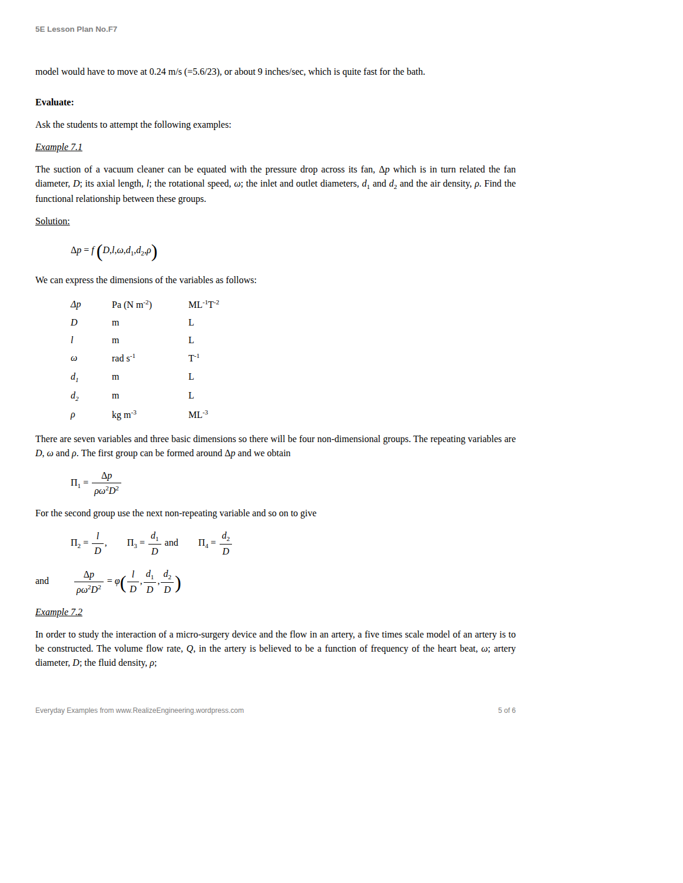5E Lesson Plan No.F7
model would have to move at 0.24 m/s (=5.6/23), or about 9 inches/sec, which is quite fast for the bath.
Evaluate:
Ask the students to attempt the following examples:
Example 7.1
The suction of a vacuum cleaner can be equated with the pressure drop across its fan, Δp which is in turn related the fan diameter, D; its axial length, l; the rotational speed, ω; the inlet and outlet diameters, d1 and d2 and the air density, ρ. Find the functional relationship between these groups.
Solution:
Δp = f (D,l,ω,d1,d2,ρ)
We can express the dimensions of the variables as follows:
| Δ p | Pa (N m -2 ) | ML -1 T -2 |
| D | m | L |
| l | m | L |
| ω | rad s -1 | T -1 |
| d 1 | m | L |
| d 2 | m | L |
| ρ | kg m -3 | ML -3 |
There are seven variables and three basic dimensions so there will be four non-dimensional groups. The repeating variables are D, ω and ρ. The first group can be formed around Δp and we obtain
Π1 = Δp ρω2D2
For the second group use the next non-repeating variable and so on to give
Π2 = lD, Π3 = d1 D and Π4 = d2 D
and Δp ρω2D2 = φ(lD,d1 D,d2 D)
Example 7.2
In order to study the interaction of a micro-surgery device and the flow in an artery, a five times scale model of an artery is to be constructed. The volume flow rate, Q, in the artery is believed to be a function of frequency of the heart beat, ω; artery diameter, D; the fluid density, ρ;
Everyday Examples from www.RealizeEngineering.wordpress.com 5 of 6